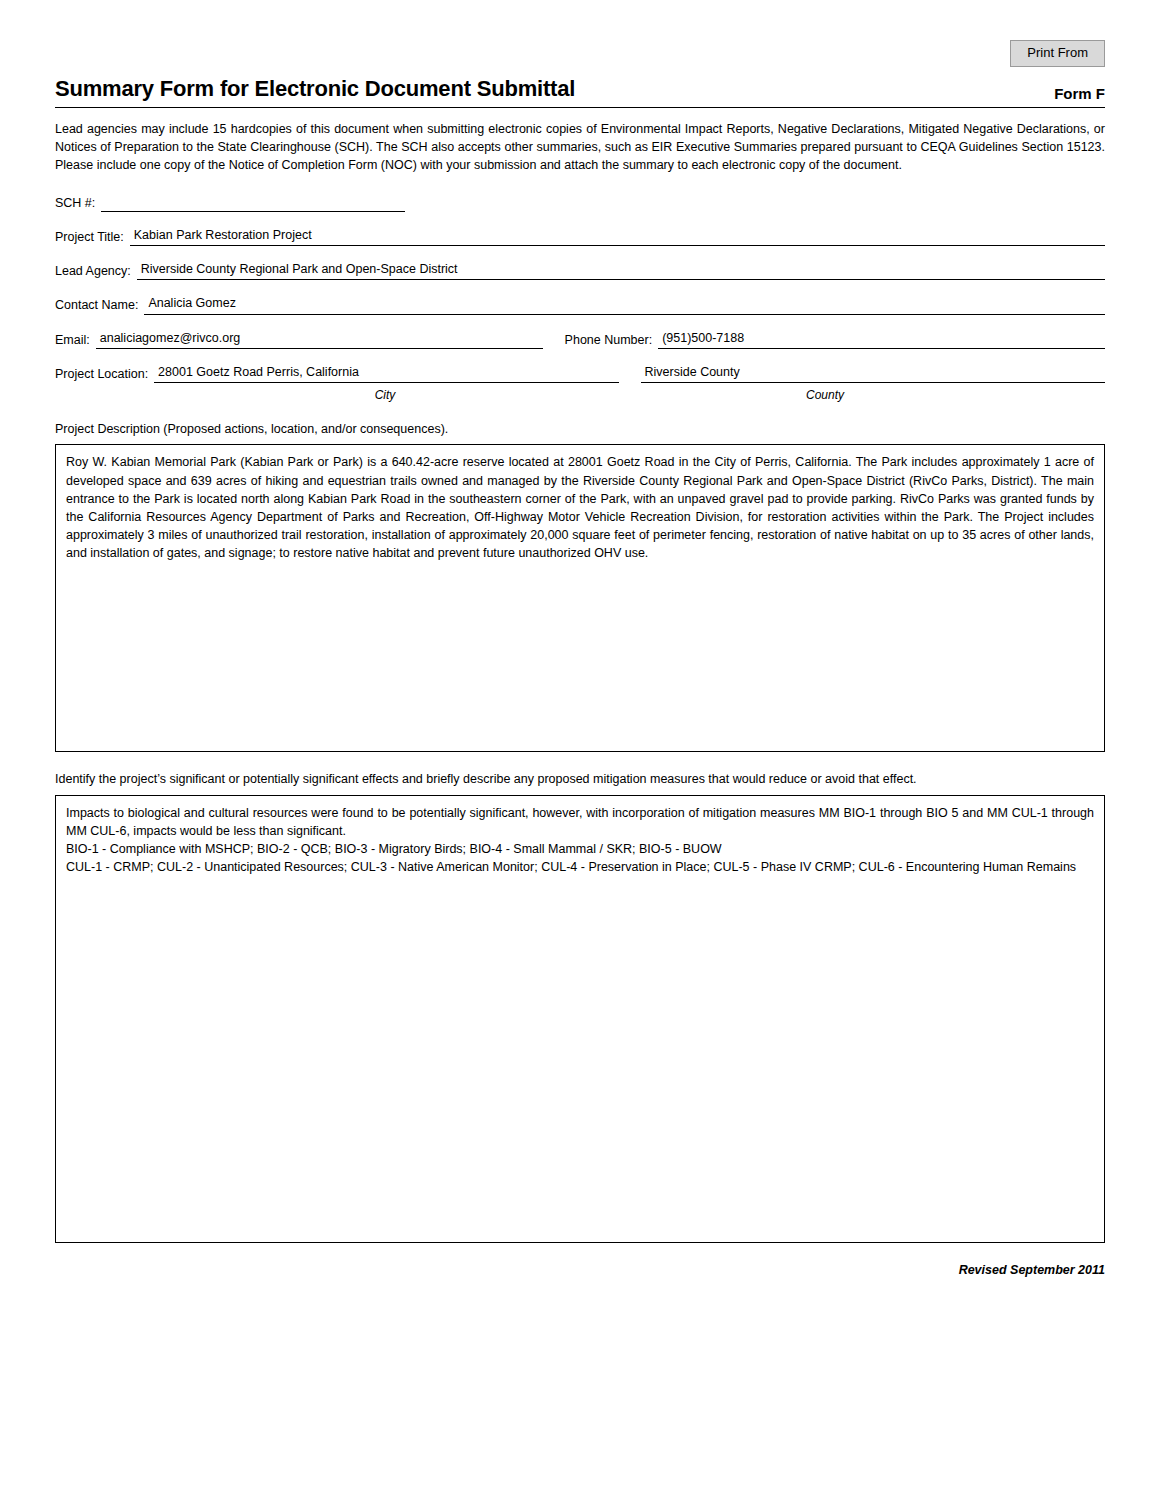Print From
Summary Form for Electronic Document Submittal
Form F
Lead agencies may include 15 hardcopies of this document when submitting electronic copies of Environmental Impact Reports, Negative Declarations, Mitigated Negative Declarations, or Notices of Preparation to the State Clearinghouse (SCH). The SCH also accepts other summaries, such as EIR Executive Summaries prepared pursuant to CEQA Guidelines Section 15123. Please include one copy of the Notice of Completion Form (NOC) with your submission and attach the summary to each electronic copy of the document.
SCH #:
Project Title: Kabian Park Restoration Project
Lead Agency: Riverside County Regional Park and Open-Space District
Contact Name: Analicia Gomez
Email: analiciagomez@rivco.org Phone Number: (951)500-7188
Project Location: 28001 Goetz Road Perris, California Riverside County
City
County
Project Description (Proposed actions, location, and/or consequences).
Roy W. Kabian Memorial Park (Kabian Park or Park) is a 640.42-acre reserve located at 28001 Goetz Road in the City of Perris, California. The Park includes approximately 1 acre of developed space and 639 acres of hiking and equestrian trails owned and managed by the Riverside County Regional Park and Open-Space District (RivCo Parks, District). The main entrance to the Park is located north along Kabian Park Road in the southeastern corner of the Park, with an unpaved gravel pad to provide parking. RivCo Parks was granted funds by the California Resources Agency Department of Parks and Recreation, Off-Highway Motor Vehicle Recreation Division, for restoration activities within the Park. The Project includes approximately 3 miles of unauthorized trail restoration, installation of approximately 20,000 square feet of perimeter fencing, restoration of native habitat on up to 35 acres of other lands, and installation of gates, and signage; to restore native habitat and prevent future unauthorized OHV use.
Identify the project’s significant or potentially significant effects and briefly describe any proposed mitigation measures that would reduce or avoid that effect.
Impacts to biological and cultural resources were found to be potentially significant, however, with incorporation of mitigation measures MM BIO-1 through BIO 5 and MM CUL-1 through MM CUL-6, impacts would be less than significant.
BIO-1 - Compliance with MSHCP; BIO-2 - QCB; BIO-3 - Migratory Birds; BIO-4 - Small Mammal / SKR; BIO-5 - BUOW
CUL-1 - CRMP; CUL-2 - Unanticipated Resources; CUL-3 - Native American Monitor; CUL-4 - Preservation in Place; CUL-5 - Phase IV CRMP; CUL-6 - Encountering Human Remains
Revised September 2011